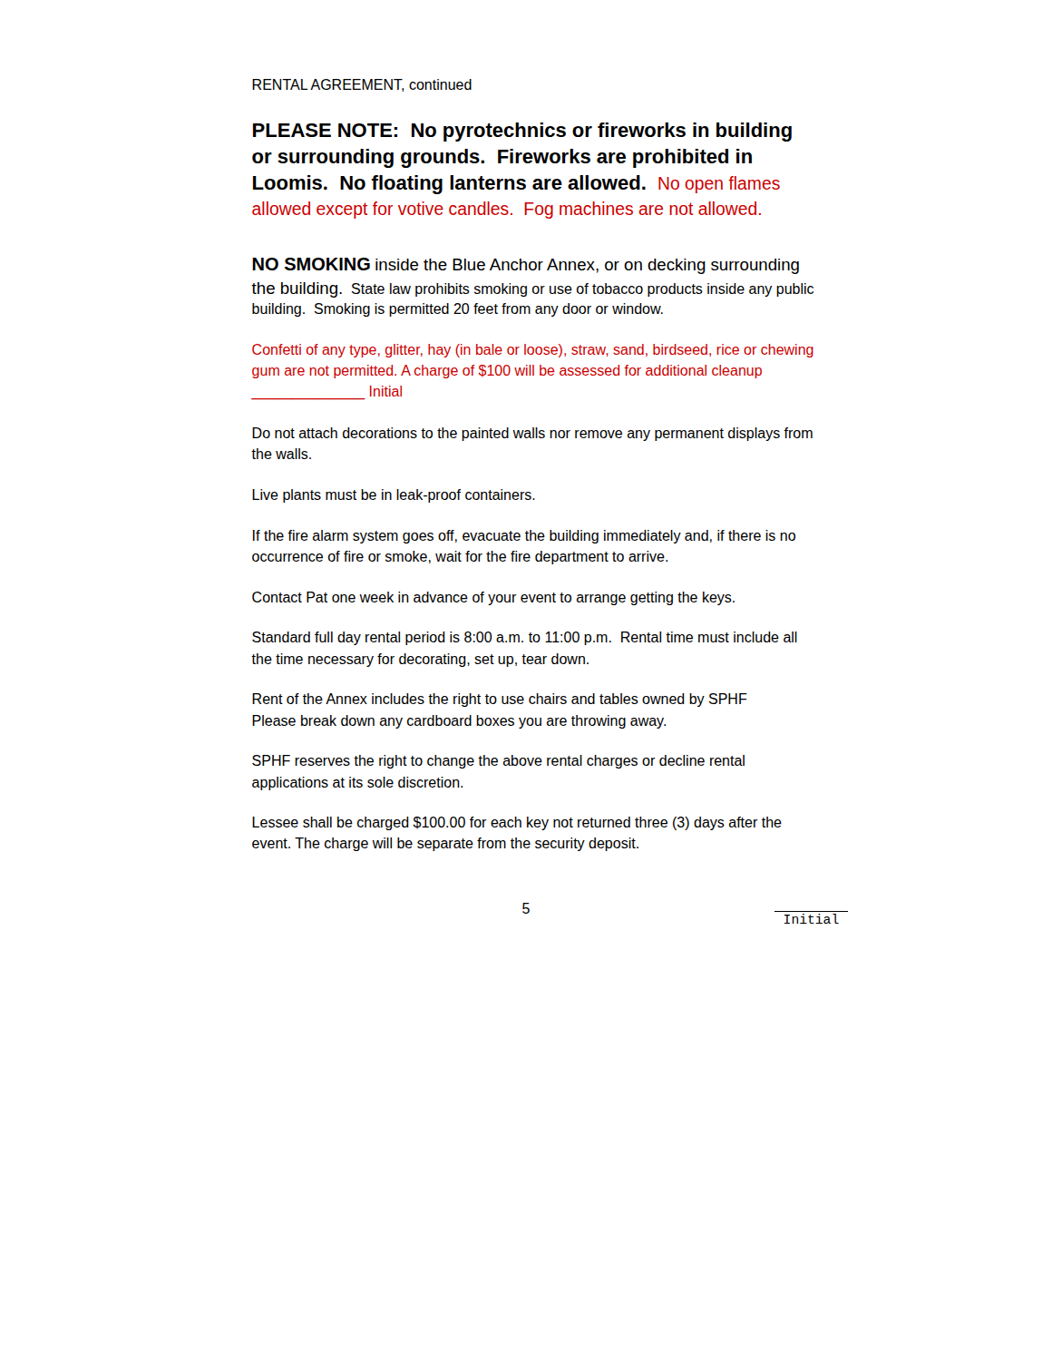RENTAL AGREEMENT, continued
PLEASE NOTE: No pyrotechnics or fireworks in building or surrounding grounds. Fireworks are prohibited in Loomis. No floating lanterns are allowed. No open flames allowed except for votive candles. Fog machines are not allowed.
NO SMOKING inside the Blue Anchor Annex, or on decking surrounding the building. State law prohibits smoking or use of tobacco products inside any public building. Smoking is permitted 20 feet from any door or window.
Confetti of any type, glitter, hay (in bale or loose), straw, sand, birdseed, rice or chewing gum are not permitted. A charge of $100 will be assessed for additional cleanup ______________ Initial
Do not attach decorations to the painted walls nor remove any permanent displays from the walls.
Live plants must be in leak-proof containers.
If the fire alarm system goes off, evacuate the building immediately and, if there is no occurrence of fire or smoke, wait for the fire department to arrive.
Contact Pat one week in advance of your event to arrange getting the keys.
Standard full day rental period is 8:00 a.m. to 11:00 p.m. Rental time must include all the time necessary for decorating, set up, tear down.
Rent of the Annex includes the right to use chairs and tables owned by SPHF
Please break down any cardboard boxes you are throwing away.
SPHF reserves the right to change the above rental charges or decline rental applications at its sole discretion.
Lessee shall be charged $100.00 for each key not returned three (3) days after the event. The charge will be separate from the security deposit.
5
Initial